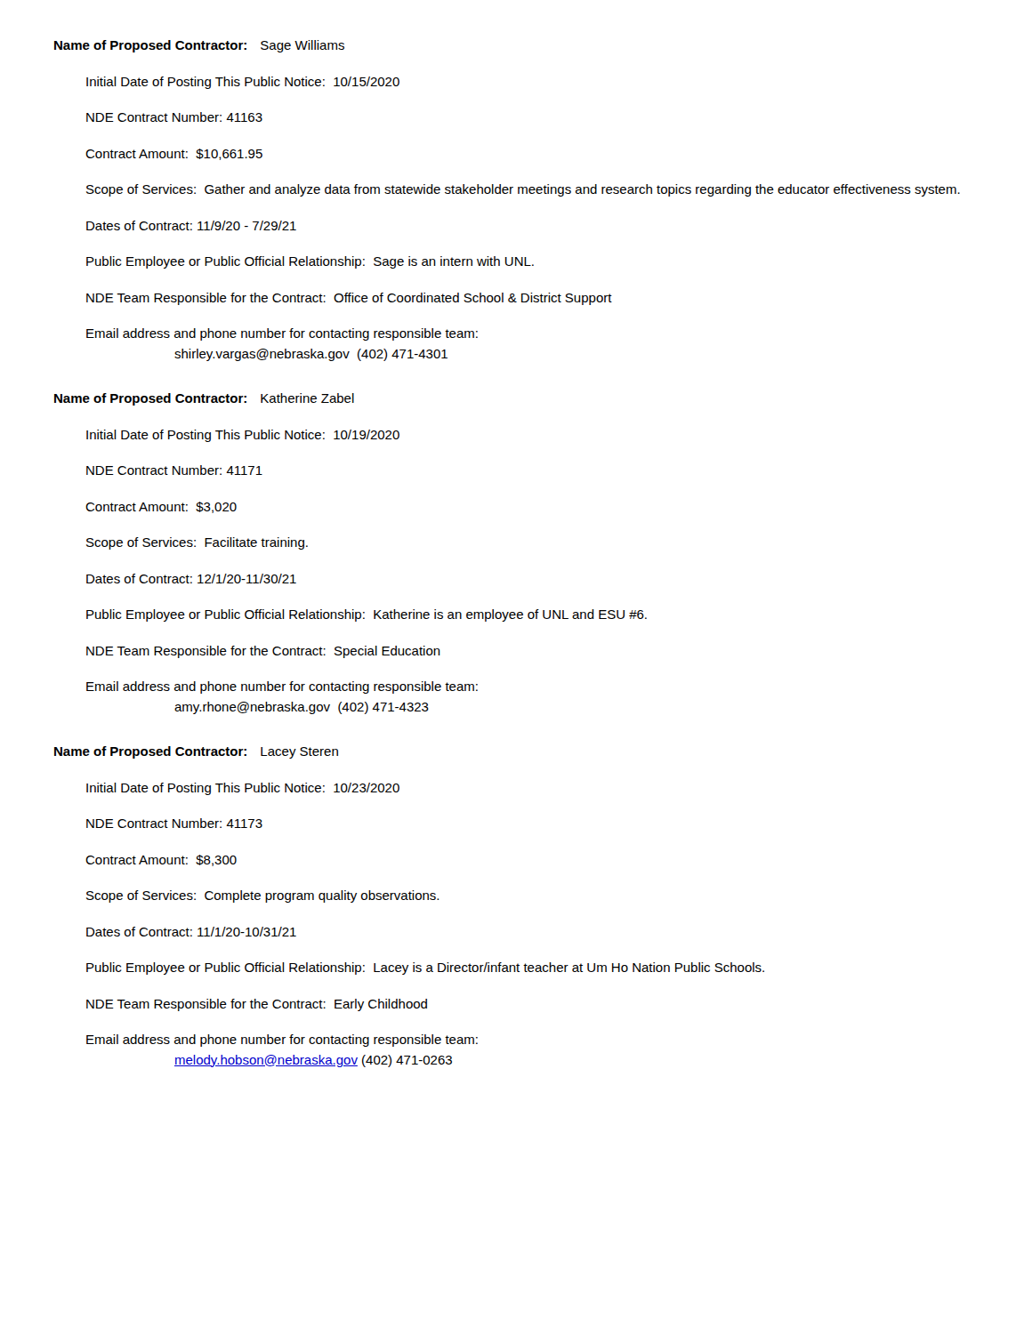Name of Proposed Contractor:Sage Williams
Initial Date of Posting This Public Notice: 10/15/2020
NDE Contract Number: 41163
Contract Amount: $10,661.95
Scope of Services: Gather and analyze data from statewide stakeholder meetings and research topics regarding the educator effectiveness system.
Dates of Contract: 11/9/20 - 7/29/21
Public Employee or Public Official Relationship: Sage is an intern with UNL.
NDE Team Responsible for the Contract: Office of Coordinated School & District Support
Email address and phone number for contacting responsible team: shirley.vargas@nebraska.gov (402) 471-4301
Name of Proposed Contractor:Katherine Zabel
Initial Date of Posting This Public Notice: 10/19/2020
NDE Contract Number: 41171
Contract Amount: $3,020
Scope of Services: Facilitate training.
Dates of Contract: 12/1/20-11/30/21
Public Employee or Public Official Relationship: Katherine is an employee of UNL and ESU #6.
NDE Team Responsible for the Contract: Special Education
Email address and phone number for contacting responsible team: amy.rhone@nebraska.gov (402) 471-4323
Name of Proposed Contractor:Lacey Steren
Initial Date of Posting This Public Notice: 10/23/2020
NDE Contract Number: 41173
Contract Amount: $8,300
Scope of Services: Complete program quality observations.
Dates of Contract: 11/1/20-10/31/21
Public Employee or Public Official Relationship: Lacey is a Director/infant teacher at Um Ho Nation Public Schools.
NDE Team Responsible for the Contract: Early Childhood
Email address and phone number for contacting responsible team: melody.hobson@nebraska.gov (402) 471-0263